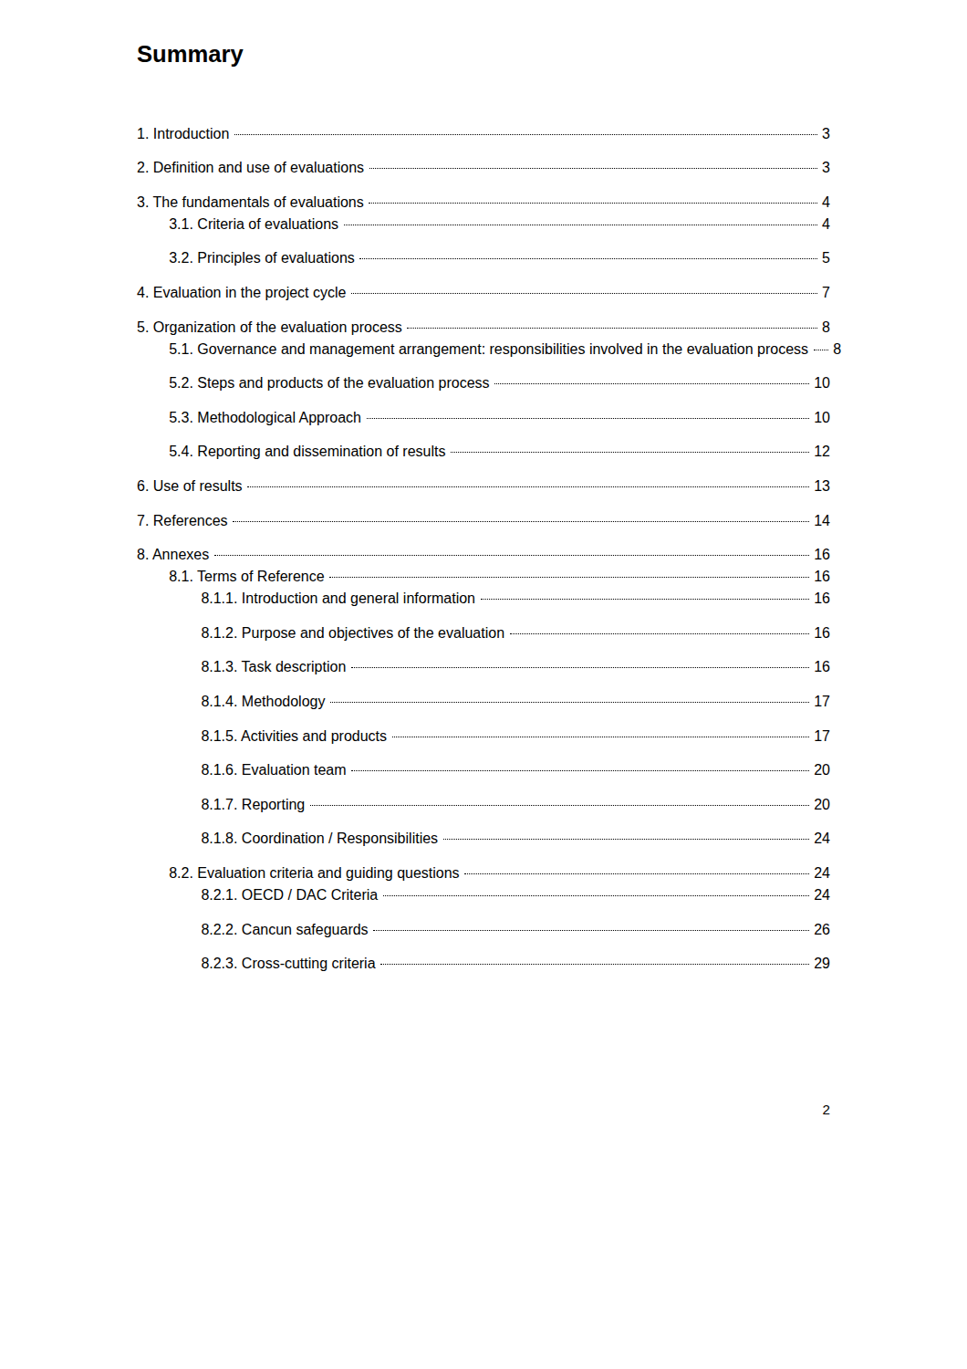Summary
1. Introduction 3
2. Definition and use of evaluations 3
3. The fundamentals of evaluations 4
3.1. Criteria of evaluations 4
3.2. Principles of evaluations 5
4. Evaluation in the project cycle 7
5. Organization of the evaluation process 8
5.1. Governance and management arrangement: responsibilities involved in the evaluation process 8
5.2. Steps and products of the evaluation process 10
5.3. Methodological Approach 10
5.4. Reporting and dissemination of results 12
6. Use of results 13
7. References 14
8. Annexes 16
8.1. Terms of Reference 16
8.1.1. Introduction and general information 16
8.1.2. Purpose and objectives of the evaluation 16
8.1.3. Task description 16
8.1.4. Methodology 17
8.1.5. Activities and products 17
8.1.6. Evaluation team 20
8.1.7. Reporting 20
8.1.8. Coordination / Responsibilities 24
8.2. Evaluation criteria and guiding questions 24
8.2.1. OECD / DAC Criteria 24
8.2.2. Cancun safeguards 26
8.2.3. Cross-cutting criteria 29
2